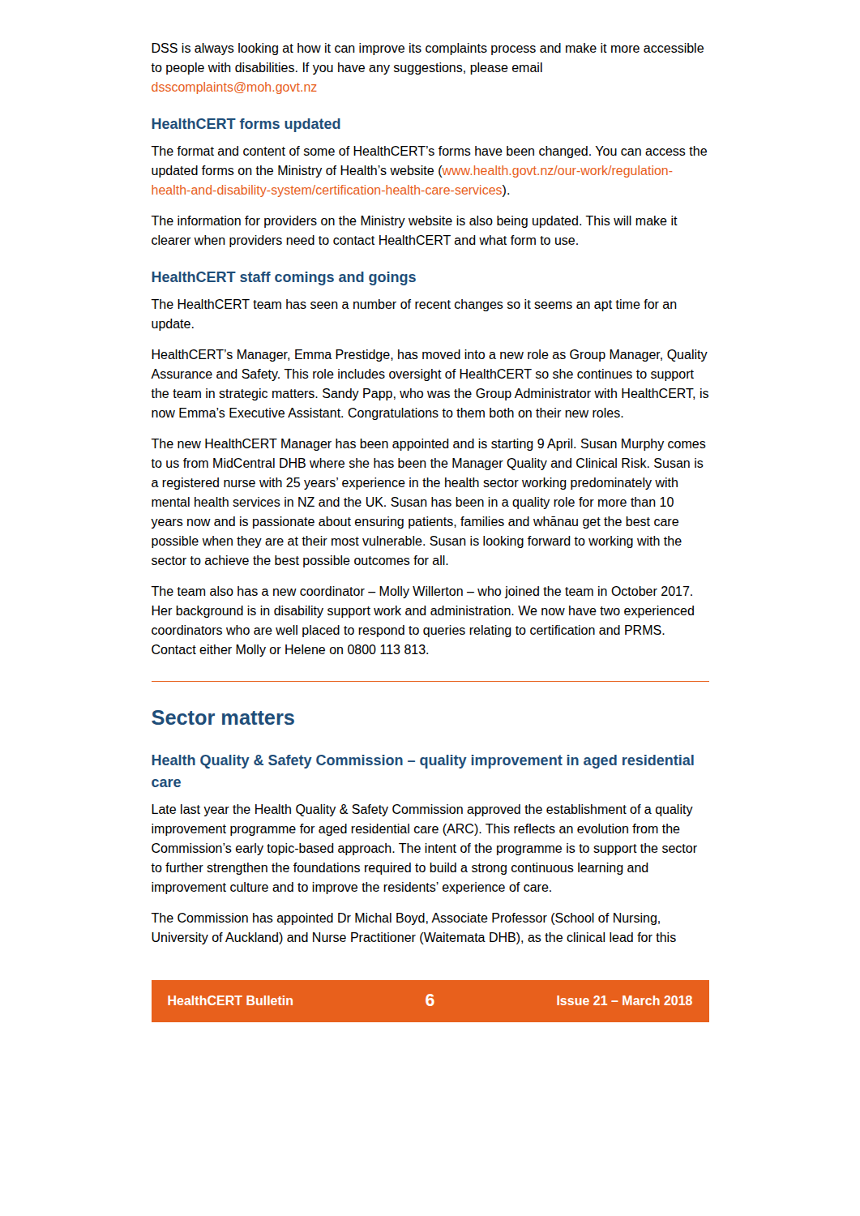DSS is always looking at how it can improve its complaints process and make it more accessible to people with disabilities. If you have any suggestions, please email dsscomplaints@moh.govt.nz
HealthCERT forms updated
The format and content of some of HealthCERT’s forms have been changed. You can access the updated forms on the Ministry of Health’s website (www.health.govt.nz/our-work/regulation-health-and-disability-system/certification-health-care-services).
The information for providers on the Ministry website is also being updated. This will make it clearer when providers need to contact HealthCERT and what form to use.
HealthCERT staff comings and goings
The HealthCERT team has seen a number of recent changes so it seems an apt time for an update.
HealthCERT’s Manager, Emma Prestidge, has moved into a new role as Group Manager, Quality Assurance and Safety. This role includes oversight of HealthCERT so she continues to support the team in strategic matters. Sandy Papp, who was the Group Administrator with HealthCERT, is now Emma’s Executive Assistant. Congratulations to them both on their new roles.
The new HealthCERT Manager has been appointed and is starting 9 April. Susan Murphy comes to us from MidCentral DHB where she has been the Manager Quality and Clinical Risk. Susan is a registered nurse with 25 years’ experience in the health sector working predominately with mental health services in NZ and the UK. Susan has been in a quality role for more than 10 years now and is passionate about ensuring patients, families and whānau get the best care possible when they are at their most vulnerable. Susan is looking forward to working with the sector to achieve the best possible outcomes for all.
The team also has a new coordinator – Molly Willerton – who joined the team in October 2017. Her background is in disability support work and administration. We now have two experienced coordinators who are well placed to respond to queries relating to certification and PRMS. Contact either Molly or Helene on 0800 113 813.
Sector matters
Health Quality & Safety Commission – quality improvement in aged residential care
Late last year the Health Quality & Safety Commission approved the establishment of a quality improvement programme for aged residential care (ARC). This reflects an evolution from the Commission’s early topic-based approach. The intent of the programme is to support the sector to further strengthen the foundations required to build a strong continuous learning and improvement culture and to improve the residents’ experience of care.
The Commission has appointed Dr Michal Boyd, Associate Professor (School of Nursing, University of Auckland) and Nurse Practitioner (Waitemata DHB), as the clinical lead for this
HealthCERT Bulletin
6
Issue 21 – March 2018